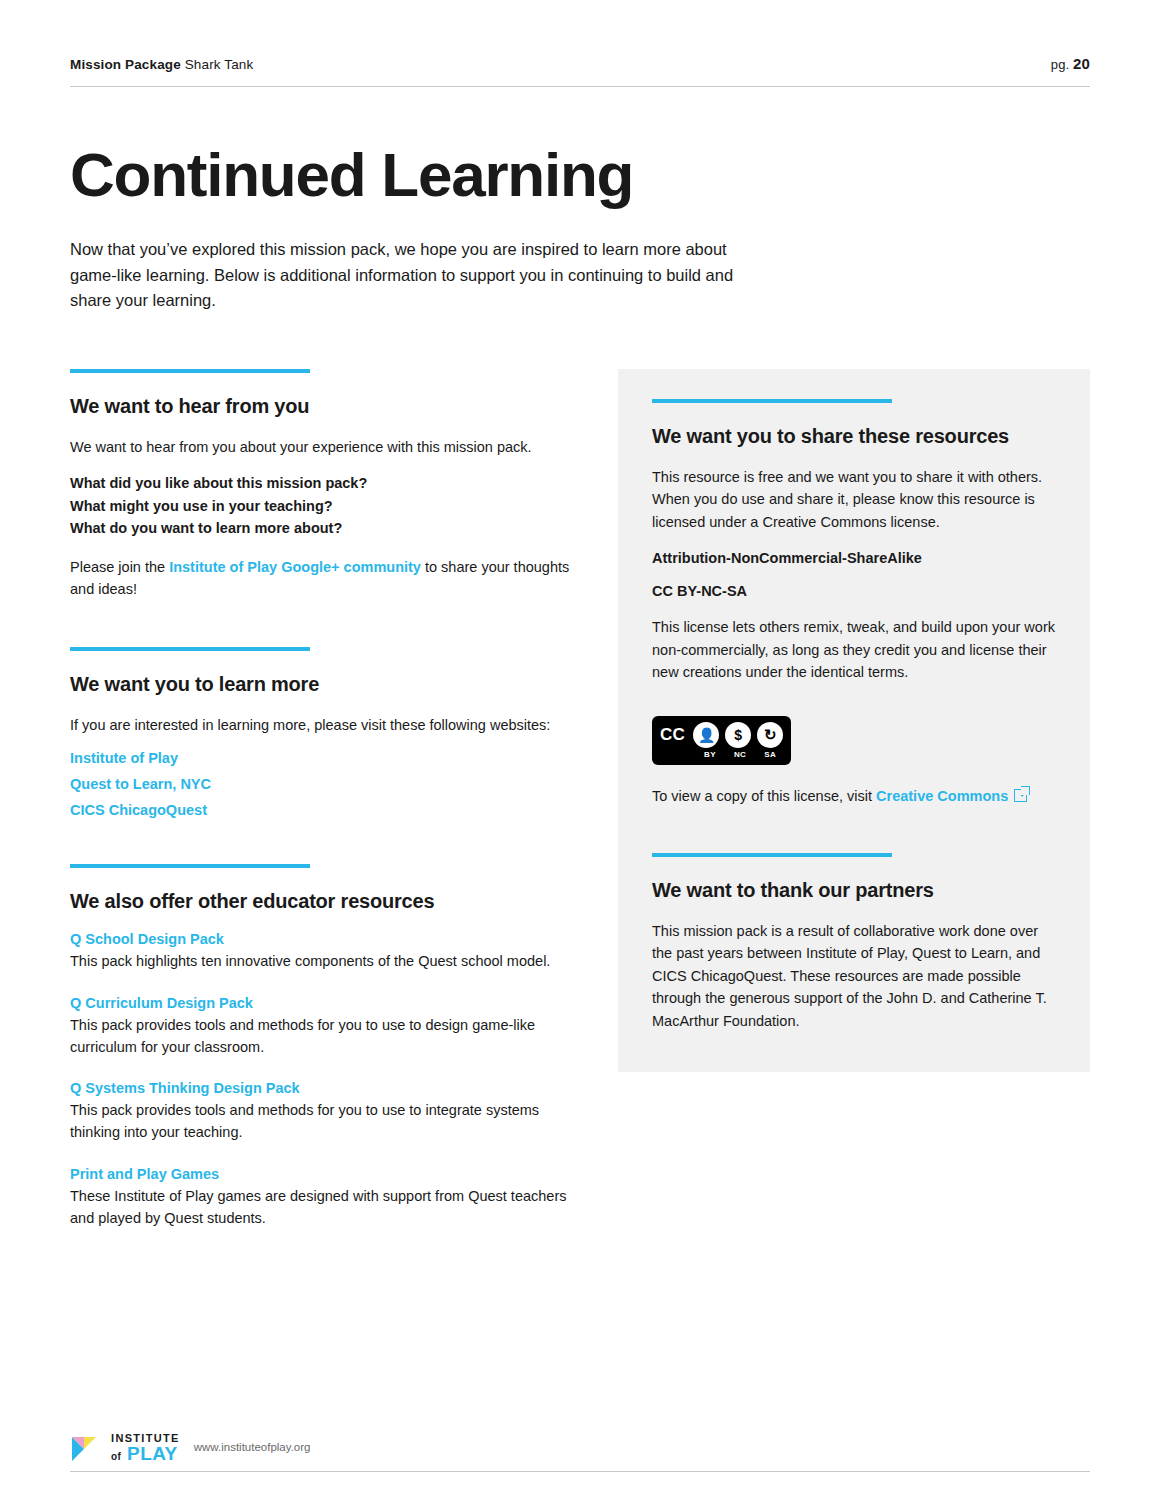Mission Package Shark Tank
pg. 20
Continued Learning
Now that you’ve explored this mission pack, we hope you are inspired to learn more about game-like learning. Below is additional information to support you in continuing to build and share your learning.
We want to hear from you
We want to hear from you about your experience with this mission pack.
What did you like about this mission pack?
What might you use in your teaching?
What do you want to learn more about?
Please join the Institute of Play Google+ community to share your thoughts and ideas!
We want you to learn more
If you are interested in learning more, please visit these following websites:
Institute of Play Quest to Learn, NYC CICS ChicagoQuest
We also offer other educator resources
Q School Design Pack
This pack highlights ten innovative components of the Quest school model.
Q Curriculum Design Pack
This pack provides tools and methods for you to use to design game-like curriculum for your classroom.
Q Systems Thinking Design Pack
This pack provides tools and methods for you to use to integrate systems thinking into your teaching.
Print and Play Games
These Institute of Play games are designed with support from Quest teachers and played by Quest students.
We want you to share these resources
This resource is free and we want you to share it with others. When you do use and share it, please know this resource is licensed under a Creative Commons license.
Attribution-NonCommercial-ShareAlike
CC BY-NC-SA
This license lets others remix, tweak, and build upon your work non-commercially, as long as they credit you and license their new creations under the identical terms.
CC 👤 $ ↻
BY NC SA
To view a copy of this license, visit Creative Commons
We want to thank our partners
This mission pack is a result of collaborative work done over the past years between Institute of Play, Quest to Learn, and CICS ChicagoQuest. These resources are made possible through the generous support of the John D. and Catherine T. MacArthur Foundation.
INSTITUTE of PLAY
www.instituteofplay.org